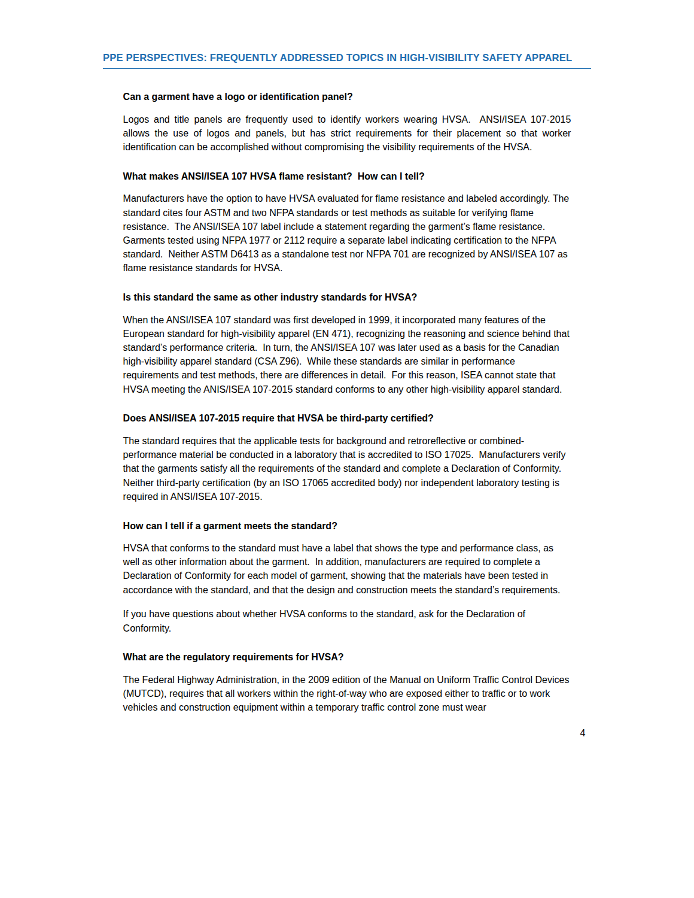PPE Perspectives: Frequently Addressed Topics in High-Visibility Safety Apparel
Can a garment have a logo or identification panel?
Logos and title panels are frequently used to identify workers wearing HVSA. ANSI/ISEA 107-2015 allows the use of logos and panels, but has strict requirements for their placement so that worker identification can be accomplished without compromising the visibility requirements of the HVSA.
What makes ANSI/ISEA 107 HVSA flame resistant? How can I tell?
Manufacturers have the option to have HVSA evaluated for flame resistance and labeled accordingly. The standard cites four ASTM and two NFPA standards or test methods as suitable for verifying flame resistance. The ANSI/ISEA 107 label include a statement regarding the garment’s flame resistance. Garments tested using NFPA 1977 or 2112 require a separate label indicating certification to the NFPA standard. Neither ASTM D6413 as a standalone test nor NFPA 701 are recognized by ANSI/ISEA 107 as flame resistance standards for HVSA.
Is this standard the same as other industry standards for HVSA?
When the ANSI/ISEA 107 standard was first developed in 1999, it incorporated many features of the European standard for high-visibility apparel (EN 471), recognizing the reasoning and science behind that standard’s performance criteria. In turn, the ANSI/ISEA 107 was later used as a basis for the Canadian high-visibility apparel standard (CSA Z96). While these standards are similar in performance requirements and test methods, there are differences in detail. For this reason, ISEA cannot state that HVSA meeting the ANIS/ISEA 107-2015 standard conforms to any other high-visibility apparel standard.
Does ANSI/ISEA 107-2015 require that HVSA be third-party certified?
The standard requires that the applicable tests for background and retroreflective or combined-performance material be conducted in a laboratory that is accredited to ISO 17025. Manufacturers verify that the garments satisfy all the requirements of the standard and complete a Declaration of Conformity. Neither third-party certification (by an ISO 17065 accredited body) nor independent laboratory testing is required in ANSI/ISEA 107-2015.
How can I tell if a garment meets the standard?
HVSA that conforms to the standard must have a label that shows the type and performance class, as well as other information about the garment. In addition, manufacturers are required to complete a Declaration of Conformity for each model of garment, showing that the materials have been tested in accordance with the standard, and that the design and construction meets the standard’s requirements.
If you have questions about whether HVSA conforms to the standard, ask for the Declaration of Conformity.
What are the regulatory requirements for HVSA?
The Federal Highway Administration, in the 2009 edition of the Manual on Uniform Traffic Control Devices (MUTCD), requires that all workers within the right-of-way who are exposed either to traffic or to work vehicles and construction equipment within a temporary traffic control zone must wear
4